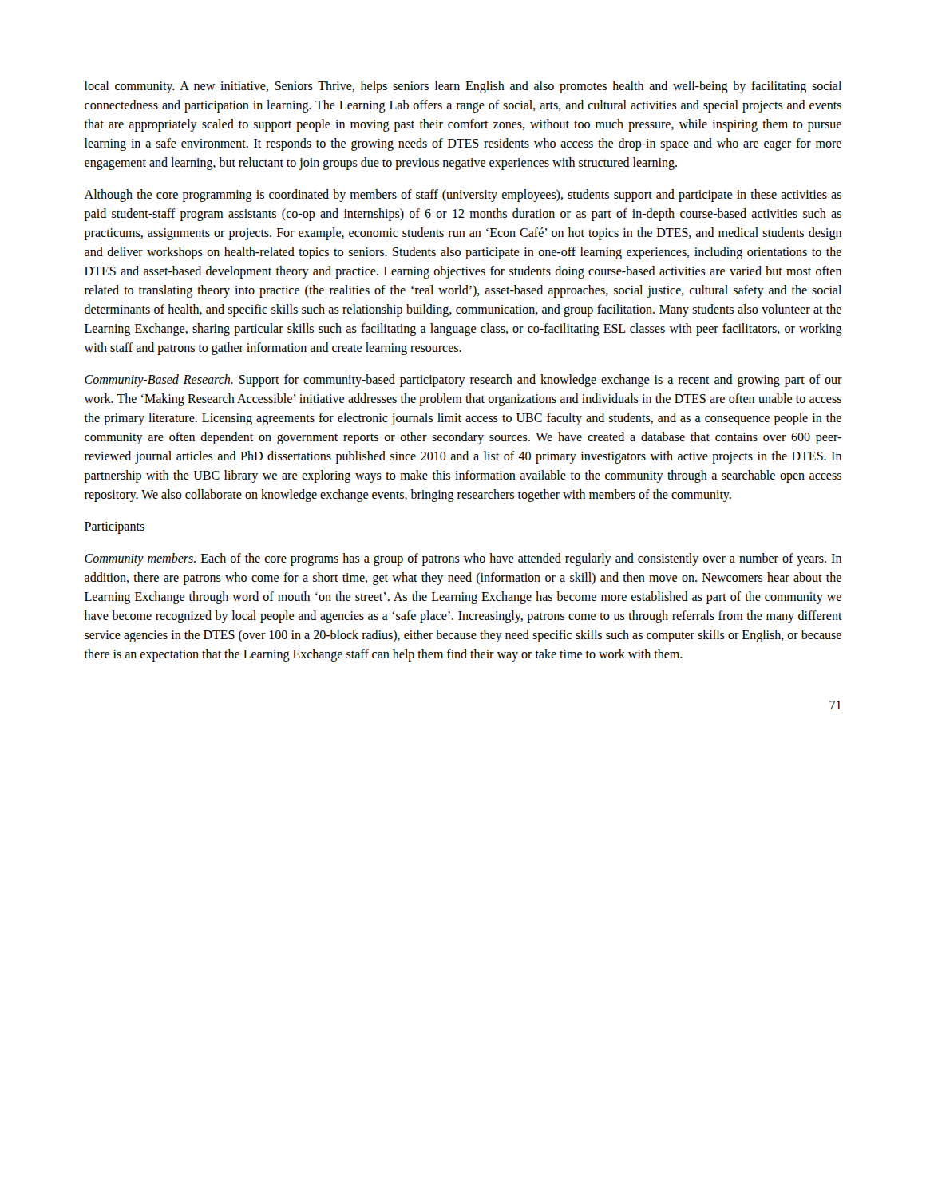local community. A new initiative, Seniors Thrive, helps seniors learn English and also promotes health and well-being by facilitating social connectedness and participation in learning. The Learning Lab offers a range of social, arts, and cultural activities and special projects and events that are appropriately scaled to support people in moving past their comfort zones, without too much pressure, while inspiring them to pursue learning in a safe environment. It responds to the growing needs of DTES residents who access the drop-in space and who are eager for more engagement and learning, but reluctant to join groups due to previous negative experiences with structured learning.
Although the core programming is coordinated by members of staff (university employees), students support and participate in these activities as paid student-staff program assistants (co-op and internships) of 6 or 12 months duration or as part of in-depth course-based activities such as practicums, assignments or projects. For example, economic students run an ‘Econ Café’ on hot topics in the DTES, and medical students design and deliver workshops on health-related topics to seniors. Students also participate in one-off learning experiences, including orientations to the DTES and asset-based development theory and practice. Learning objectives for students doing course-based activities are varied but most often related to translating theory into practice (the realities of the ‘real world’), asset-based approaches, social justice, cultural safety and the social determinants of health, and specific skills such as relationship building, communication, and group facilitation. Many students also volunteer at the Learning Exchange, sharing particular skills such as facilitating a language class, or co-facilitating ESL classes with peer facilitators, or working with staff and patrons to gather information and create learning resources.
Community-Based Research. Support for community-based participatory research and knowledge exchange is a recent and growing part of our work. The ‘Making Research Accessible’ initiative addresses the problem that organizations and individuals in the DTES are often unable to access the primary literature. Licensing agreements for electronic journals limit access to UBC faculty and students, and as a consequence people in the community are often dependent on government reports or other secondary sources. We have created a database that contains over 600 peer-reviewed journal articles and PhD dissertations published since 2010 and a list of 40 primary investigators with active projects in the DTES. In partnership with the UBC library we are exploring ways to make this information available to the community through a searchable open access repository. We also collaborate on knowledge exchange events, bringing researchers together with members of the community.
Participants
Community members. Each of the core programs has a group of patrons who have attended regularly and consistently over a number of years. In addition, there are patrons who come for a short time, get what they need (information or a skill) and then move on. Newcomers hear about the Learning Exchange through word of mouth ‘on the street’. As the Learning Exchange has become more established as part of the community we have become recognized by local people and agencies as a ‘safe place’. Increasingly, patrons come to us through referrals from the many different service agencies in the DTES (over 100 in a 20-block radius), either because they need specific skills such as computer skills or English, or because there is an expectation that the Learning Exchange staff can help them find their way or take time to work with them.
71